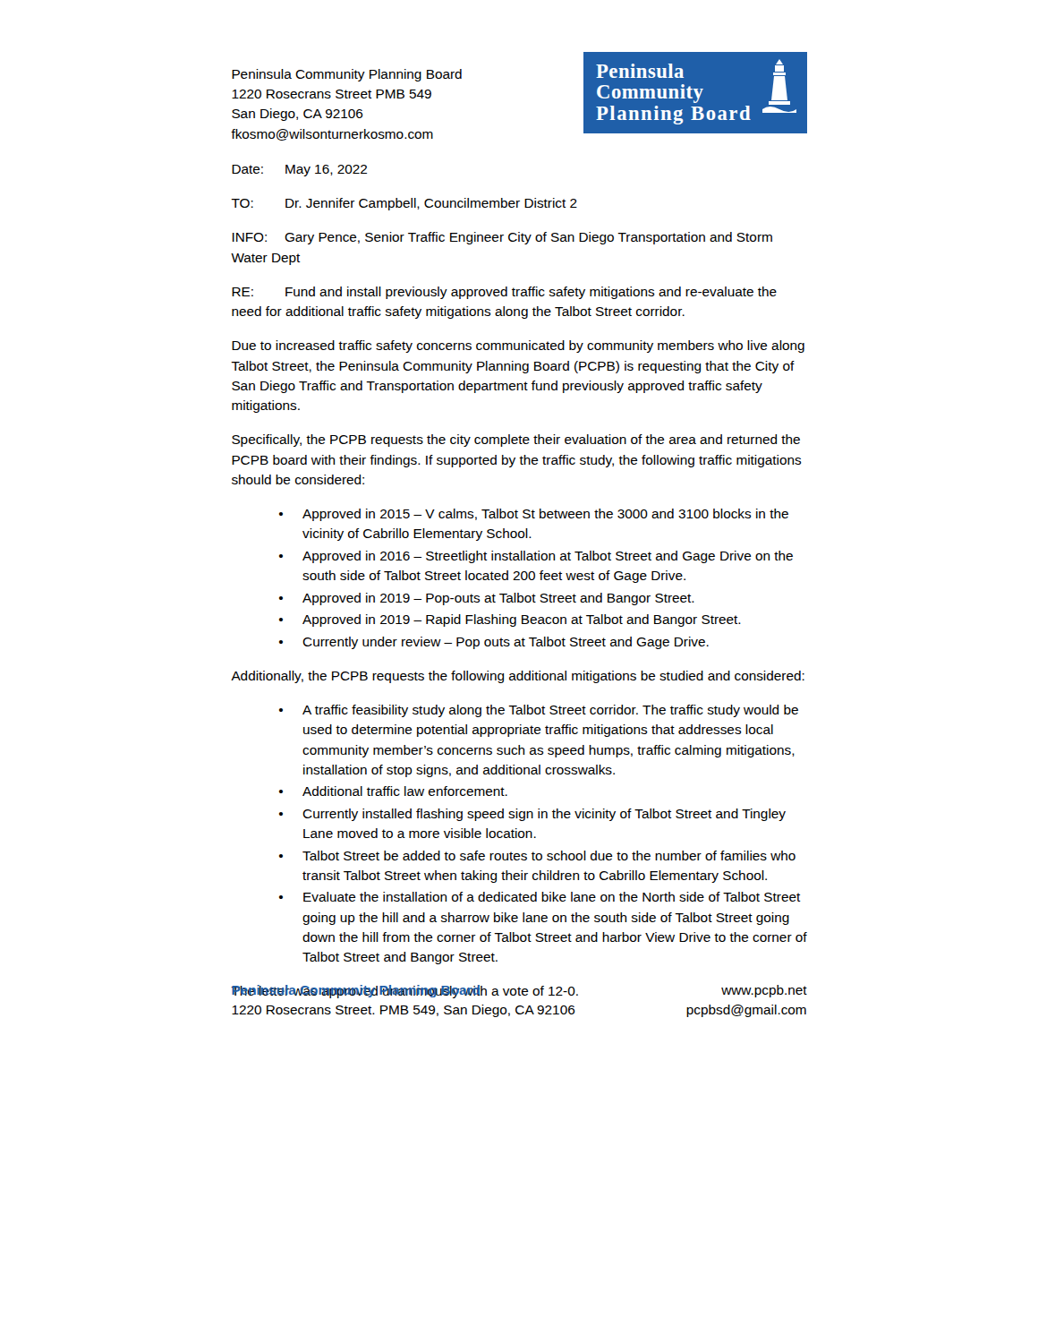Peninsula
Community
Planning Board
Peninsula Community Planning Board
1220 Rosecrans Street PMB 549
San Diego, CA 92106
fkosmo@wilsonturnerkosmo.com
Date: May 16, 2022
TO: Dr. Jennifer Campbell, Councilmember District 2
INFO: Gary Pence, Senior Traffic Engineer City of San Diego Transportation and Storm Water Dept
RE: Fund and install previously approved traffic safety mitigations and re-evaluate the need for additional traffic safety mitigations along the Talbot Street corridor.
Due to increased traffic safety concerns communicated by community members who live along Talbot Street, the Peninsula Community Planning Board (PCPB) is requesting that the City of San Diego Traffic and Transportation department fund previously approved traffic safety mitigations.
Specifically, the PCPB requests the city complete their evaluation of the area and returned the PCPB board with their findings. If supported by the traffic study, the following traffic mitigations should be considered:
Approved in 2015 – V calms, Talbot St between the 3000 and 3100 blocks in the vicinity of Cabrillo Elementary School.
Approved in 2016 – Streetlight installation at Talbot Street and Gage Drive on the south side of Talbot Street located 200 feet west of Gage Drive.
Approved in 2019 – Pop-outs at Talbot Street and Bangor Street.
Approved in 2019 – Rapid Flashing Beacon at Talbot and Bangor Street.
Currently under review – Pop outs at Talbot Street and Gage Drive.
Additionally, the PCPB requests the following additional mitigations be studied and considered:
A traffic feasibility study along the Talbot Street corridor. The traffic study would be used to determine potential appropriate traffic mitigations that addresses local community member’s concerns such as speed humps, traffic calming mitigations, installation of stop signs, and additional crosswalks.
Additional traffic law enforcement.
Currently installed flashing speed sign in the vicinity of Talbot Street and Tingley Lane moved to a more visible location.
Talbot Street be added to safe routes to school due to the number of families who transit Talbot Street when taking their children to Cabrillo Elementary School.
Evaluate the installation of a dedicated bike lane on the North side of Talbot Street going up the hill and a sharrow bike lane on the south side of Talbot Street going down the hill from the corner of Talbot Street and harbor View Drive to the corner of Talbot Street and Bangor Street.
The letter was approved unanimously with a vote of 12-0.
Peninsula Community Planning Board www.pcpb.net
1220 Rosecrans Street. PMB 549, San Diego, CA 92106 pcpbsd@gmail.com